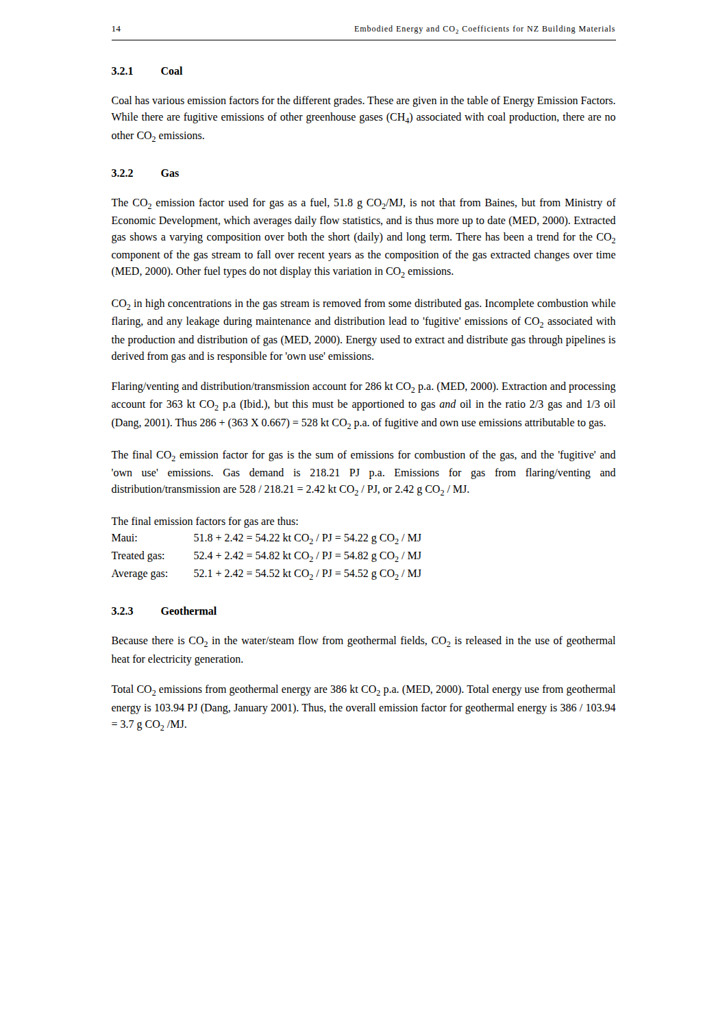14 Embodied Energy and CO2 Coefficients for NZ Building Materials
3.2.1 Coal
Coal has various emission factors for the different grades. These are given in the table of Energy Emission Factors. While there are fugitive emissions of other greenhouse gases (CH4) associated with coal production, there are no other CO2 emissions.
3.2.2 Gas
The CO2 emission factor used for gas as a fuel, 51.8 g CO2/MJ, is not that from Baines, but from Ministry of Economic Development, which averages daily flow statistics, and is thus more up to date (MED, 2000). Extracted gas shows a varying composition over both the short (daily) and long term. There has been a trend for the CO2 component of the gas stream to fall over recent years as the composition of the gas extracted changes over time (MED, 2000). Other fuel types do not display this variation in CO2 emissions.
CO2 in high concentrations in the gas stream is removed from some distributed gas. Incomplete combustion while flaring, and any leakage during maintenance and distribution lead to 'fugitive' emissions of CO2 associated with the production and distribution of gas (MED, 2000). Energy used to extract and distribute gas through pipelines is derived from gas and is responsible for 'own use' emissions.
Flaring/venting and distribution/transmission account for 286 kt CO2 p.a. (MED, 2000). Extraction and processing account for 363 kt CO2 p.a (Ibid.), but this must be apportioned to gas and oil in the ratio 2/3 gas and 1/3 oil (Dang, 2001). Thus 286 + (363 X 0.667) = 528 kt CO2 p.a. of fugitive and own use emissions attributable to gas.
The final CO2 emission factor for gas is the sum of emissions for combustion of the gas, and the 'fugitive' and 'own use' emissions. Gas demand is 218.21 PJ p.a. Emissions for gas from flaring/venting and distribution/transmission are 528 / 218.21 = 2.42 kt CO2 / PJ, or 2.42 g CO2 / MJ.
The final emission factors for gas are thus:
Maui: 51.8 + 2.42 = 54.22 kt CO2 / PJ = 54.22 g CO2 / MJ
Treated gas: 52.4 + 2.42 = 54.82 kt CO2 / PJ = 54.82 g CO2 / MJ
Average gas: 52.1 + 2.42 = 54.52 kt CO2 / PJ = 54.52 g CO2 / MJ
3.2.3 Geothermal
Because there is CO2 in the water/steam flow from geothermal fields, CO2 is released in the use of geothermal heat for electricity generation.
Total CO2 emissions from geothermal energy are 386 kt CO2 p.a. (MED, 2000). Total energy use from geothermal energy is 103.94 PJ (Dang, January 2001). Thus, the overall emission factor for geothermal energy is 386 / 103.94 = 3.7 g CO2 /MJ.